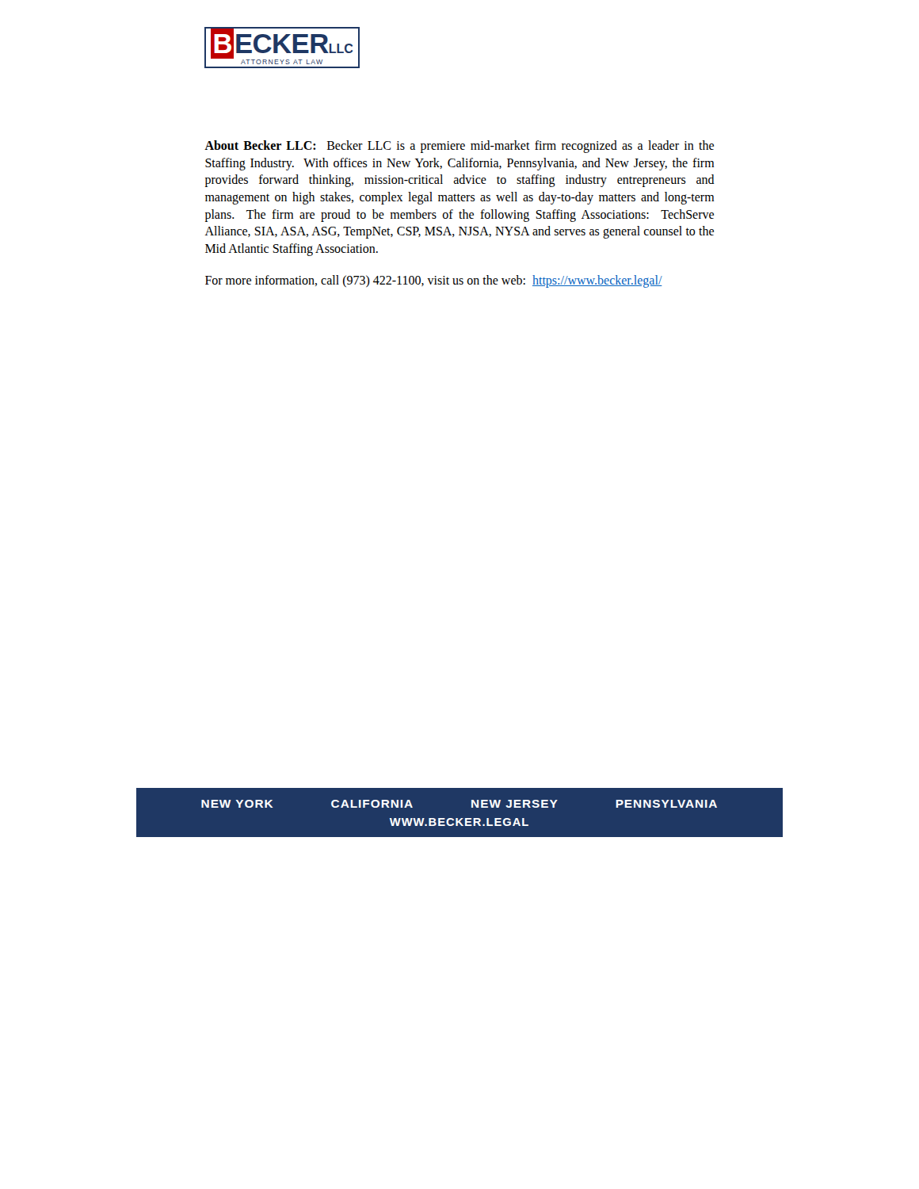BECKERLLC
ATTORNEYS AT LAW
About Becker LLC: Becker LLC is a premiere mid-market firm recognized as a leader in the Staffing Industry. With offices in New York, California, Pennsylvania, and New Jersey, the firm provides forward thinking, mission-critical advice to staffing industry entrepreneurs and management on high stakes, complex legal matters as well as day-to-day matters and long-term plans. The firm are proud to be members of the following Staffing Associations: TechServe Alliance, SIA, ASA, ASG, TempNet, CSP, MSA, NJSA, NYSA and serves as general counsel to the Mid Atlantic Staffing Association.
For more information, call (973) 422-1100, visit us on the web: https://www.becker.legal/
NEW YORK CALIFORNIA NEW JERSEY PENNSYLVANIA
WWW.BECKER.LEGAL